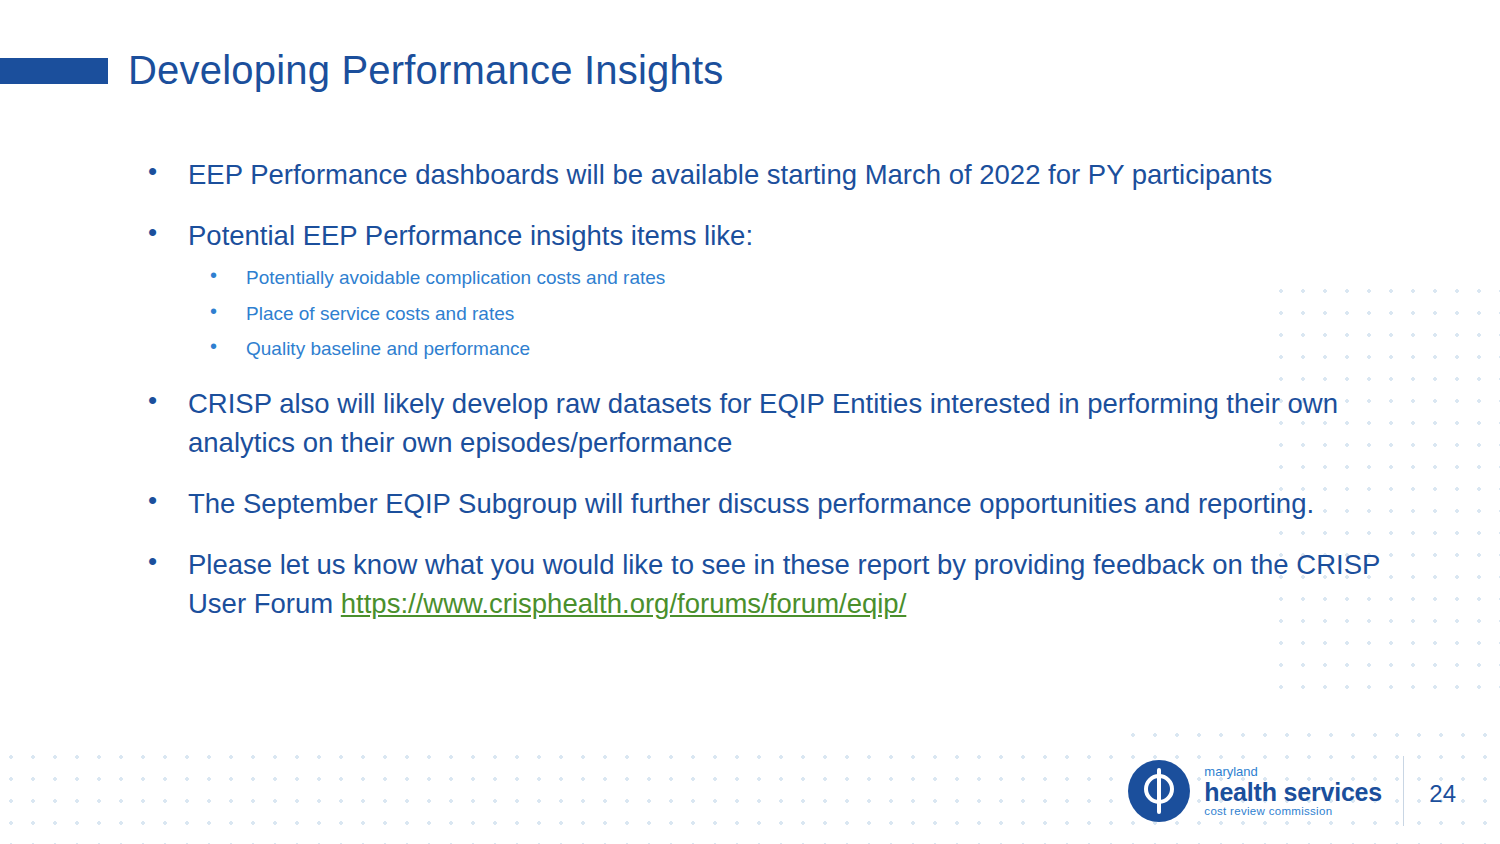Developing Performance Insights
EEP Performance dashboards will be available starting March of 2022 for PY participants
Potential EEP Performance insights items like:
Potentially avoidable complication costs and rates
Place of service costs and rates
Quality baseline and performance
CRISP also will likely develop raw datasets for EQIP Entities interested in performing their own analytics on their own episodes/performance
The September EQIP Subgroup will further discuss performance opportunities and reporting.
Please let us know what you would like to see in these report by providing feedback on the CRISP User Forum https://www.crisphealth.org/forums/forum/eqip/
maryland
health services
cost review commission
24